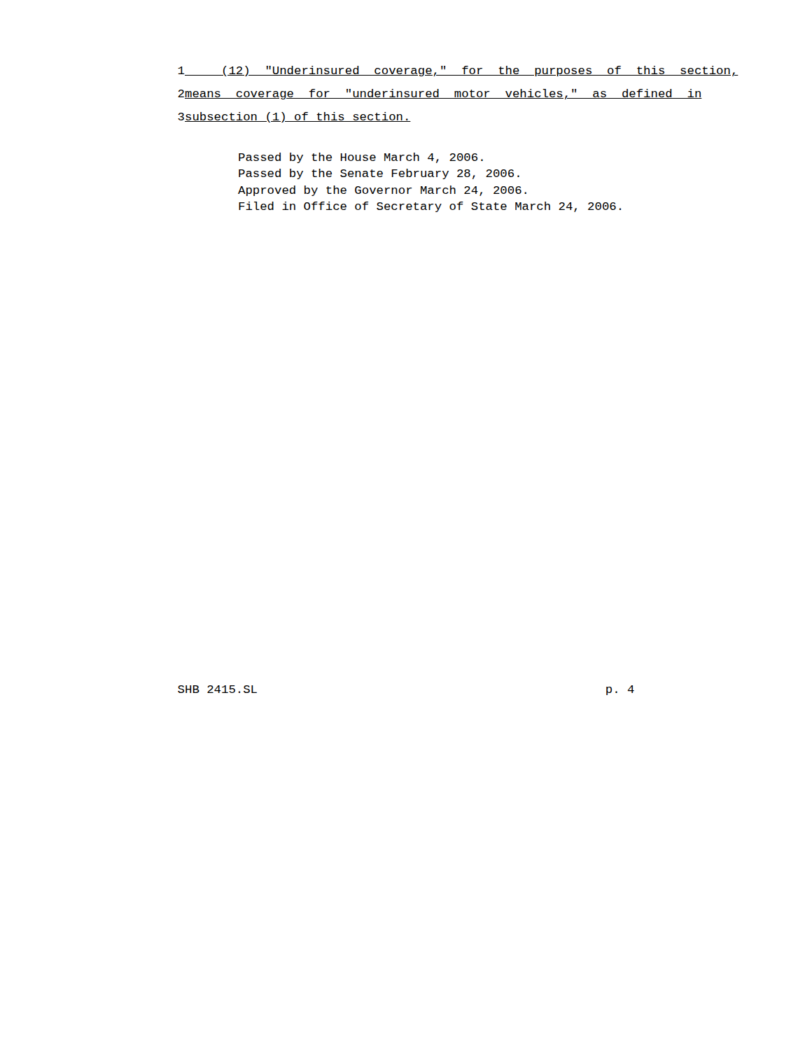| 1 | (12) "Underinsured coverage," for the purposes of this section, |
| 2 | means coverage for "underinsured motor vehicles," as defined in |
| 3 | subsection (1) of this section. |
Passed by the House March 4, 2006. Passed by the Senate February 28, 2006. Approved by the Governor March 24, 2006. Filed in Office of Secretary of State March 24, 2006.
SHB 2415.SL
p. 4